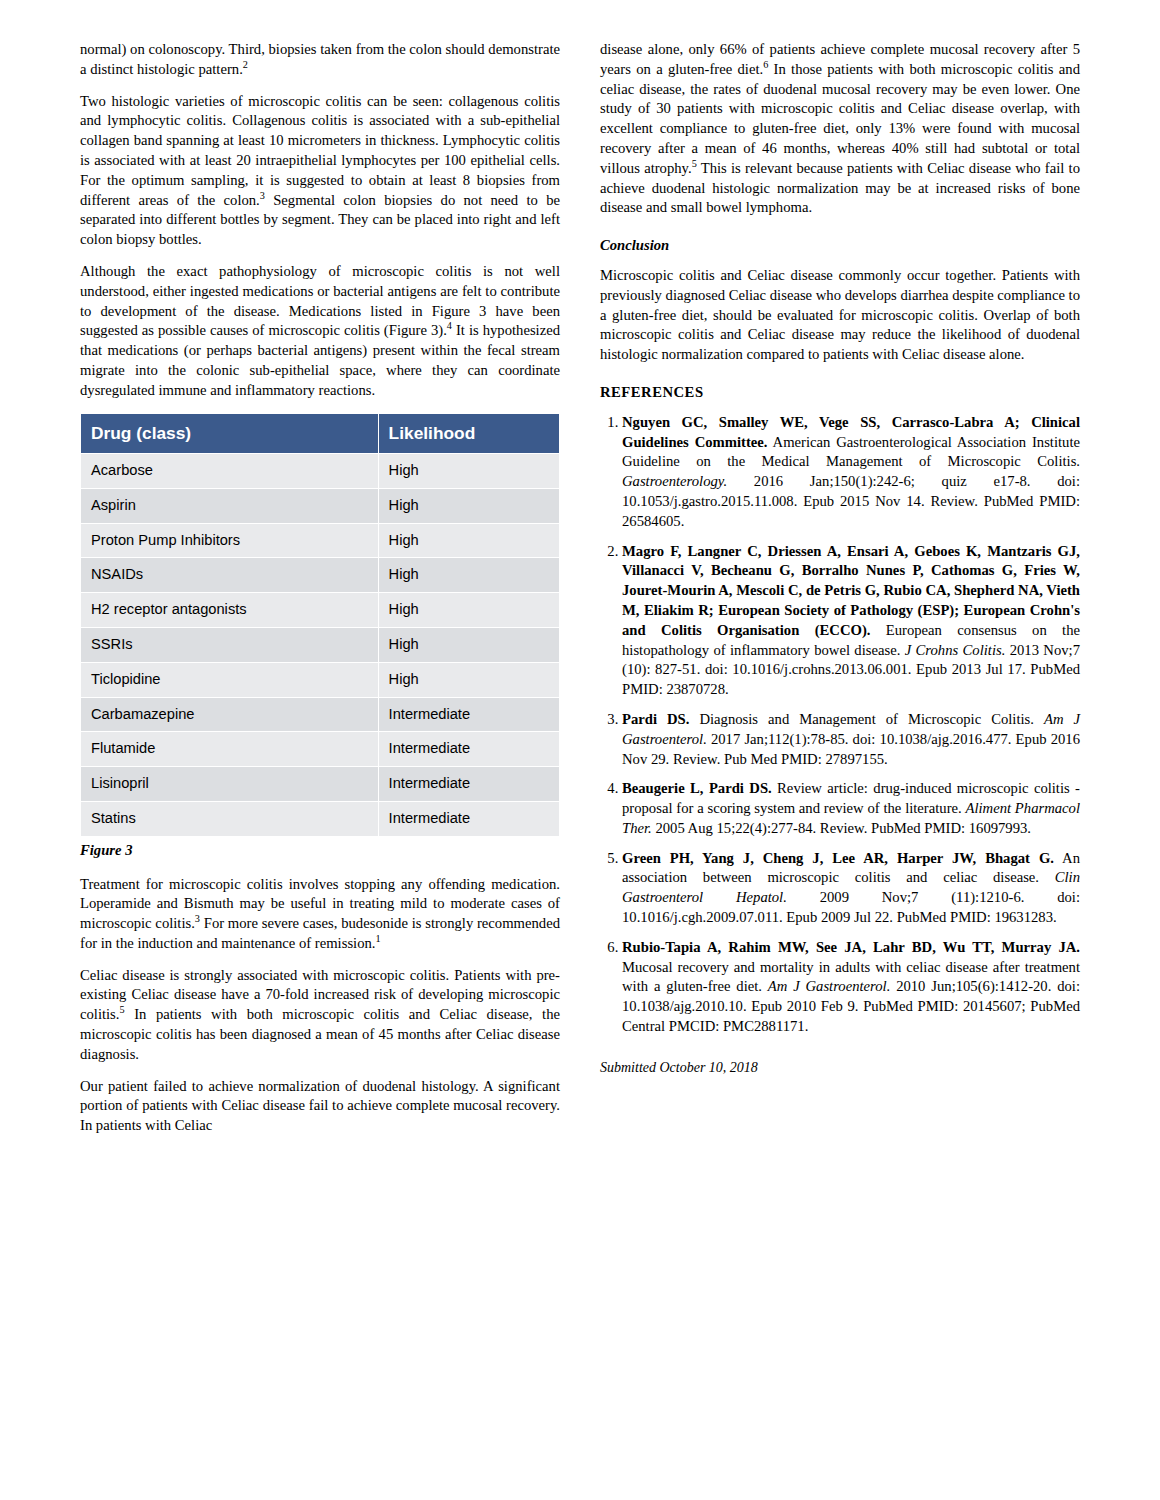normal) on colonoscopy. Third, biopsies taken from the colon should demonstrate a distinct histologic pattern.2
Two histologic varieties of microscopic colitis can be seen: collagenous colitis and lymphocytic colitis. Collagenous colitis is associated with a sub-epithelial collagen band spanning at least 10 micrometers in thickness. Lymphocytic colitis is associated with at least 20 intraepithelial lymphocytes per 100 epithelial cells. For the optimum sampling, it is suggested to obtain at least 8 biopsies from different areas of the colon.3 Segmental colon biopsies do not need to be separated into different bottles by segment. They can be placed into right and left colon biopsy bottles.
Although the exact pathophysiology of microscopic colitis is not well understood, either ingested medications or bacterial antigens are felt to contribute to development of the disease. Medications listed in Figure 3 have been suggested as possible causes of microscopic colitis (Figure 3).4 It is hypothesized that medications (or perhaps bacterial antigens) present within the fecal stream migrate into the colonic sub-epithelial space, where they can coordinate dysregulated immune and inflammatory reactions.
| Drug (class) | Likelihood |
| --- | --- |
| Acarbose | High |
| Aspirin | High |
| Proton Pump Inhibitors | High |
| NSAIDs | High |
| H2 receptor antagonists | High |
| SSRIs | High |
| Ticlopidine | High |
| Carbamazepine | Intermediate |
| Flutamide | Intermediate |
| Lisinopril | Intermediate |
| Statins | Intermediate |
Figure 3
Treatment for microscopic colitis involves stopping any offending medication. Loperamide and Bismuth may be useful in treating mild to moderate cases of microscopic colitis.3 For more severe cases, budesonide is strongly recommended for in the induction and maintenance of remission.1
Celiac disease is strongly associated with microscopic colitis. Patients with pre-existing Celiac disease have a 70-fold increased risk of developing microscopic colitis.5 In patients with both microscopic colitis and Celiac disease, the microscopic colitis has been diagnosed a mean of 45 months after Celiac disease diagnosis.
Our patient failed to achieve normalization of duodenal histology. A significant portion of patients with Celiac disease fail to achieve complete mucosal recovery. In patients with Celiac
disease alone, only 66% of patients achieve complete mucosal recovery after 5 years on a gluten-free diet.6 In those patients with both microscopic colitis and celiac disease, the rates of duodenal mucosal recovery may be even lower. One study of 30 patients with microscopic colitis and Celiac disease overlap, with excellent compliance to gluten-free diet, only 13% were found with mucosal recovery after a mean of 46 months, whereas 40% still had subtotal or total villous atrophy.5 This is relevant because patients with Celiac disease who fail to achieve duodenal histologic normalization may be at increased risks of bone disease and small bowel lymphoma.
Conclusion
Microscopic colitis and Celiac disease commonly occur together. Patients with previously diagnosed Celiac disease who develops diarrhea despite compliance to a gluten-free diet, should be evaluated for microscopic colitis. Overlap of both microscopic colitis and Celiac disease may reduce the likelihood of duodenal histologic normalization compared to patients with Celiac disease alone.
REFERENCES
Nguyen GC, Smalley WE, Vege SS, Carrasco-Labra A; Clinical Guidelines Committee. American Gastroenterological Association Institute Guideline on the Medical Management of Microscopic Colitis. Gastroenterology. 2016 Jan;150(1):242-6; quiz e17-8. doi: 10.1053/j.gastro.2015.11.008. Epub 2015 Nov 14. Review. PubMed PMID: 26584605.
Magro F, Langner C, Driessen A, Ensari A, Geboes K, Mantzaris GJ, Villanacci V, Becheanu G, Borralho Nunes P, Cathomas G, Fries W, Jouret-Mourin A, Mescoli C, de Petris G, Rubio CA, Shepherd NA, Vieth M, Eliakim R; European Society of Pathology (ESP); European Crohn's and Colitis Organisation (ECCO). European consensus on the histopathology of inflammatory bowel disease. J Crohns Colitis. 2013 Nov;7 (10): 827-51. doi: 10.1016/j.crohns.2013.06.001. Epub 2013 Jul 17. PubMed PMID: 23870728.
Pardi DS. Diagnosis and Management of Microscopic Colitis. Am J Gastroenterol. 2017 Jan;112(1):78-85. doi: 10.1038/ajg.2016.477. Epub 2016 Nov 29. Review. Pub Med PMID: 27897155.
Beaugerie L, Pardi DS. Review article: drug-induced microscopic colitis - proposal for a scoring system and review of the literature. Aliment Pharmacol Ther. 2005 Aug 15;22(4):277-84. Review. PubMed PMID: 16097993.
Green PH, Yang J, Cheng J, Lee AR, Harper JW, Bhagat G. An association between microscopic colitis and celiac disease. Clin Gastroenterol Hepatol. 2009 Nov;7 (11):1210-6. doi: 10.1016/j.cgh.2009.07.011. Epub 2009 Jul 22. PubMed PMID: 19631283.
Rubio-Tapia A, Rahim MW, See JA, Lahr BD, Wu TT, Murray JA. Mucosal recovery and mortality in adults with celiac disease after treatment with a gluten-free diet. Am J Gastroenterol. 2010 Jun;105(6):1412-20. doi: 10.1038/ajg.2010.10. Epub 2010 Feb 9. PubMed PMID: 20145607; PubMed Central PMCID: PMC2881171.
Submitted October 10, 2018